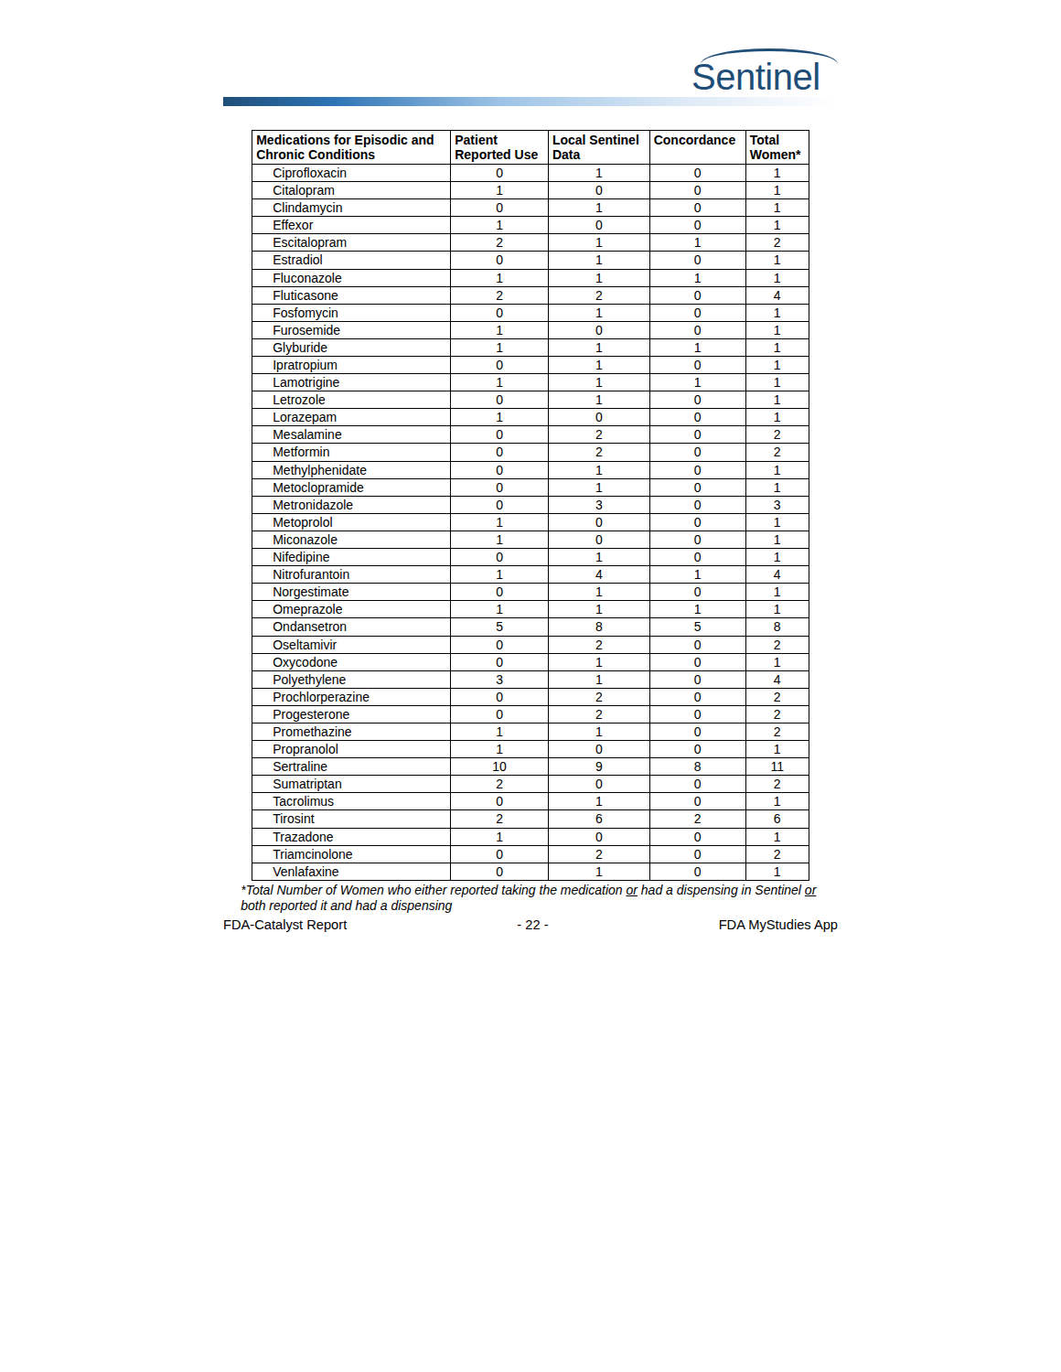Sentinel
| Medications for Episodic and Chronic Conditions | Patient Reported Use | Local Sentinel Data | Concordance | Total Women* |
| --- | --- | --- | --- | --- |
| Ciprofloxacin | 0 | 1 | 0 | 1 |
| Citalopram | 1 | 0 | 0 | 1 |
| Clindamycin | 0 | 1 | 0 | 1 |
| Effexor | 1 | 0 | 0 | 1 |
| Escitalopram | 2 | 1 | 1 | 2 |
| Estradiol | 0 | 1 | 0 | 1 |
| Fluconazole | 1 | 1 | 1 | 1 |
| Fluticasone | 2 | 2 | 0 | 4 |
| Fosfomycin | 0 | 1 | 0 | 1 |
| Furosemide | 1 | 0 | 0 | 1 |
| Glyburide | 1 | 1 | 1 | 1 |
| Ipratropium | 0 | 1 | 0 | 1 |
| Lamotrigine | 1 | 1 | 1 | 1 |
| Letrozole | 0 | 1 | 0 | 1 |
| Lorazepam | 1 | 0 | 0 | 1 |
| Mesalamine | 0 | 2 | 0 | 2 |
| Metformin | 0 | 2 | 0 | 2 |
| Methylphenidate | 0 | 1 | 0 | 1 |
| Metoclopramide | 0 | 1 | 0 | 1 |
| Metronidazole | 0 | 3 | 0 | 3 |
| Metoprolol | 1 | 0 | 0 | 1 |
| Miconazole | 1 | 0 | 0 | 1 |
| Nifedipine | 0 | 1 | 0 | 1 |
| Nitrofurantoin | 1 | 4 | 1 | 4 |
| Norgestimate | 0 | 1 | 0 | 1 |
| Omeprazole | 1 | 1 | 1 | 1 |
| Ondansetron | 5 | 8 | 5 | 8 |
| Oseltamivir | 0 | 2 | 0 | 2 |
| Oxycodone | 0 | 1 | 0 | 1 |
| Polyethylene | 3 | 1 | 0 | 4 |
| Prochlorperazine | 0 | 2 | 0 | 2 |
| Progesterone | 0 | 2 | 0 | 2 |
| Promethazine | 1 | 1 | 0 | 2 |
| Propranolol | 1 | 0 | 0 | 1 |
| Sertraline | 10 | 9 | 8 | 11 |
| Sumatriptan | 2 | 0 | 0 | 2 |
| Tacrolimus | 0 | 1 | 0 | 1 |
| Tirosint | 2 | 6 | 2 | 6 |
| Trazadone | 1 | 0 | 0 | 1 |
| Triamcinolone | 0 | 2 | 0 | 2 |
| Venlafaxine | 0 | 1 | 0 | 1 |
*Total Number of Women who either reported taking the medication or had a dispensing in Sentinel or both reported it and had a dispensing
FDA-Catalyst Report - 22 - FDA MyStudies App